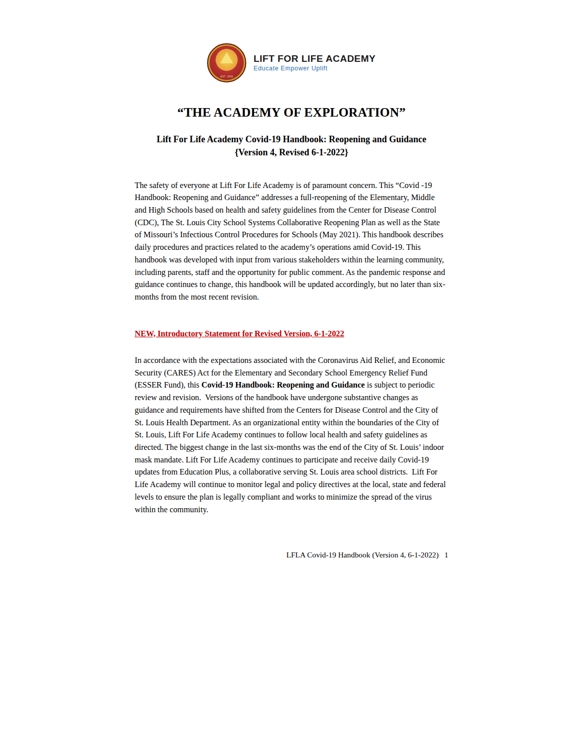LIFT FOR LIFE ACADEMY
Educate Empower Uplift
“THE ACADEMY OF EXPLORATION”
Lift For Life Academy Covid-19 Handbook: Reopening and Guidance
{Version 4, Revised 6-1-2022}
The safety of everyone at Lift For Life Academy is of paramount concern. This “Covid -19 Handbook: Reopening and Guidance” addresses a full-reopening of the Elementary, Middle and High Schools based on health and safety guidelines from the Center for Disease Control (CDC), The St. Louis City School Systems Collaborative Reopening Plan as well as the State of Missouri’s Infectious Control Procedures for Schools (May 2021). This handbook describes daily procedures and practices related to the academy’s operations amid Covid-19. This handbook was developed with input from various stakeholders within the learning community, including parents, staff and the opportunity for public comment. As the pandemic response and guidance continues to change, this handbook will be updated accordingly, but no later than six-months from the most recent revision.
NEW, Introductory Statement for Revised Version, 6-1-2022
In accordance with the expectations associated with the Coronavirus Aid Relief, and Economic Security (CARES) Act for the Elementary and Secondary School Emergency Relief Fund (ESSER Fund), this Covid-19 Handbook: Reopening and Guidance is subject to periodic review and revision. Versions of the handbook have undergone substantive changes as guidance and requirements have shifted from the Centers for Disease Control and the City of St. Louis Health Department. As an organizational entity within the boundaries of the City of St. Louis, Lift For Life Academy continues to follow local health and safety guidelines as directed. The biggest change in the last six-months was the end of the City of St. Louis’ indoor mask mandate. Lift For Life Academy continues to participate and receive daily Covid-19 updates from Education Plus, a collaborative serving St. Louis area school districts. Lift For Life Academy will continue to monitor legal and policy directives at the local, state and federal levels to ensure the plan is legally compliant and works to minimize the spread of the virus within the community.
LFLA Covid-19 Handbook (Version 4, 6-1-2022) 1